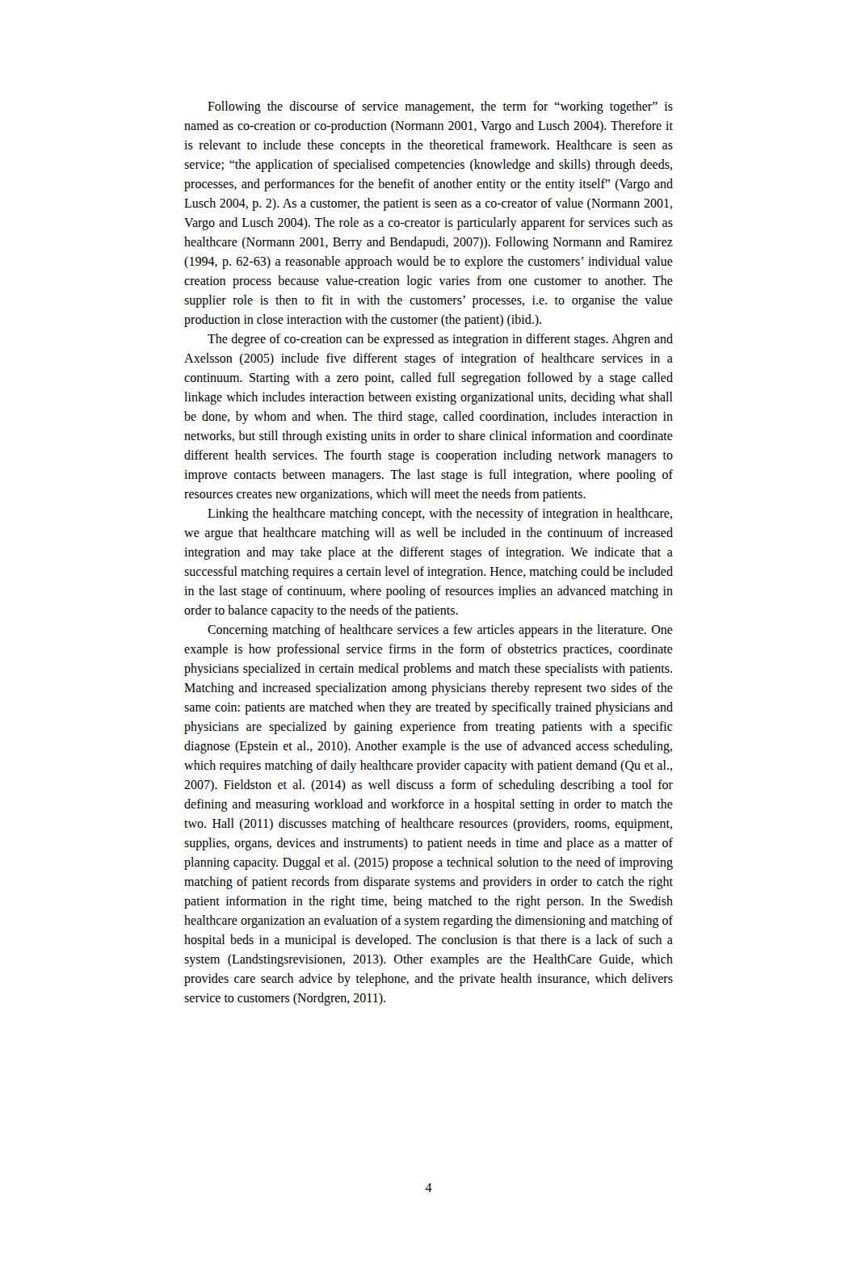Following the discourse of service management, the term for “working together” is named as co-creation or co-production (Normann 2001, Vargo and Lusch 2004). Therefore it is relevant to include these concepts in the theoretical framework. Healthcare is seen as service; “the application of specialised competencies (knowledge and skills) through deeds, processes, and performances for the benefit of another entity or the entity itself” (Vargo and Lusch 2004, p. 2). As a customer, the patient is seen as a co-creator of value (Normann 2001, Vargo and Lusch 2004). The role as a co-creator is particularly apparent for services such as healthcare (Normann 2001, Berry and Bendapudi, 2007)). Following Normann and Ramirez (1994, p. 62-63) a reasonable approach would be to explore the customers’ individual value creation process because value-creation logic varies from one customer to another. The supplier role is then to fit in with the customers’ processes, i.e. to organise the value production in close interaction with the customer (the patient) (ibid.).
The degree of co-creation can be expressed as integration in different stages. Ahgren and Axelsson (2005) include five different stages of integration of healthcare services in a continuum. Starting with a zero point, called full segregation followed by a stage called linkage which includes interaction between existing organizational units, deciding what shall be done, by whom and when. The third stage, called coordination, includes interaction in networks, but still through existing units in order to share clinical information and coordinate different health services. The fourth stage is cooperation including network managers to improve contacts between managers. The last stage is full integration, where pooling of resources creates new organizations, which will meet the needs from patients.
Linking the healthcare matching concept, with the necessity of integration in healthcare, we argue that healthcare matching will as well be included in the continuum of increased integration and may take place at the different stages of integration. We indicate that a successful matching requires a certain level of integration. Hence, matching could be included in the last stage of continuum, where pooling of resources implies an advanced matching in order to balance capacity to the needs of the patients.
Concerning matching of healthcare services a few articles appears in the literature. One example is how professional service firms in the form of obstetrics practices, coordinate physicians specialized in certain medical problems and match these specialists with patients. Matching and increased specialization among physicians thereby represent two sides of the same coin: patients are matched when they are treated by specifically trained physicians and physicians are specialized by gaining experience from treating patients with a specific diagnose (Epstein et al., 2010). Another example is the use of advanced access scheduling, which requires matching of daily healthcare provider capacity with patient demand (Qu et al., 2007). Fieldston et al. (2014) as well discuss a form of scheduling describing a tool for defining and measuring workload and workforce in a hospital setting in order to match the two. Hall (2011) discusses matching of healthcare resources (providers, rooms, equipment, supplies, organs, devices and instruments) to patient needs in time and place as a matter of planning capacity. Duggal et al. (2015) propose a technical solution to the need of improving matching of patient records from disparate systems and providers in order to catch the right patient information in the right time, being matched to the right person. In the Swedish healthcare organization an evaluation of a system regarding the dimensioning and matching of hospital beds in a municipal is developed. The conclusion is that there is a lack of such a system (Landstingsrevisionen, 2013). Other examples are the HealthCare Guide, which provides care search advice by telephone, and the private health insurance, which delivers service to customers (Nordgren, 2011).
4